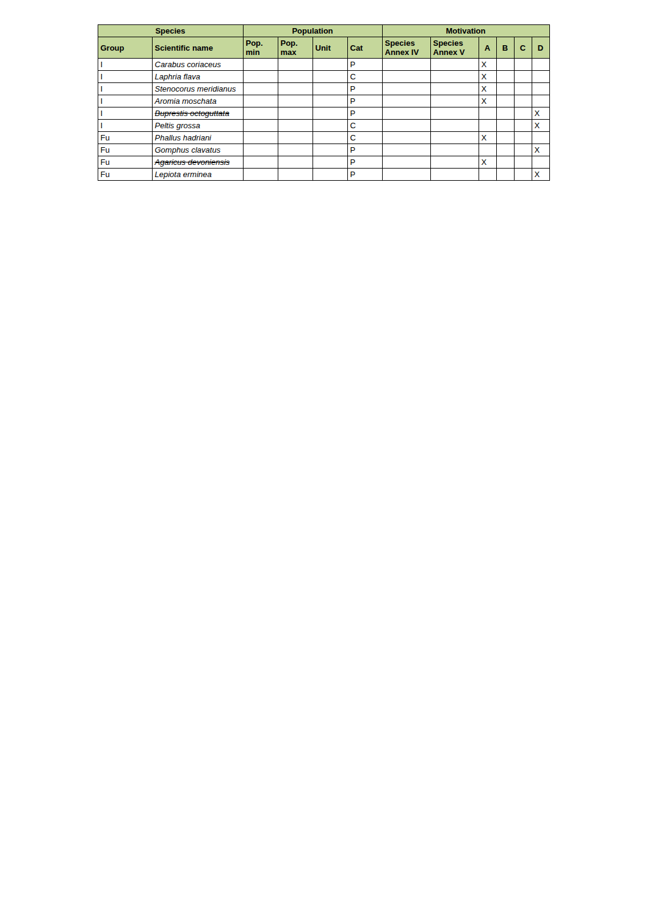| Species | Population | Motivation |
| --- | --- | --- |
| Group | Scientific name | Pop. min | Pop. max | Unit | Cat | Species Annex IV | Species Annex V | A | B | C | D |
| I | Carabus coriaceus | | | | P | | | X | | | |
| I | Laphria flava | | | | C | | | X | | | |
| I | Stenocorus meridianus | | | | P | | | X | | | |
| I | Aromia moschata | | | | P | | | X | | | |
| I | Buprestis octoguttata | | | | P | | | | | | X |
| I | Peltis grossa | | | | C | | | | | | X |
| Fu | Phallus hadriani | | | | C | | | X | | | |
| Fu | Gomphus clavatus | | | | P | | | | | | X |
| Fu | Agaricus devoniensis | | | | P | | | X | | | |
| Fu | Lepiota erminea | | | | P | | | | | | X |